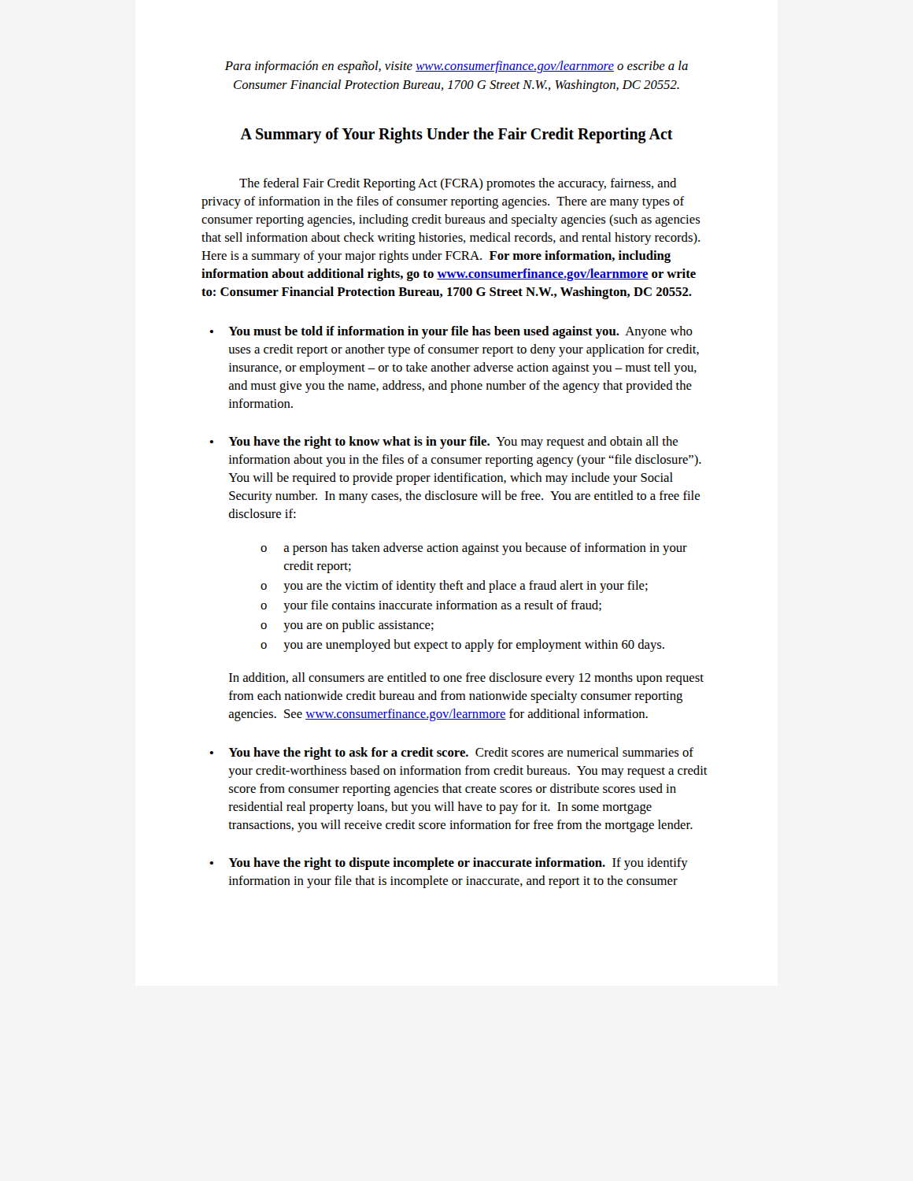Para información en español, visite www.consumerfinance.gov/learnmore o escribe a la Consumer Financial Protection Bureau, 1700 G Street N.W., Washington, DC 20552.
A Summary of Your Rights Under the Fair Credit Reporting Act
The federal Fair Credit Reporting Act (FCRA) promotes the accuracy, fairness, and privacy of information in the files of consumer reporting agencies. There are many types of consumer reporting agencies, including credit bureaus and specialty agencies (such as agencies that sell information about check writing histories, medical records, and rental history records). Here is a summary of your major rights under FCRA. For more information, including information about additional rights, go to www.consumerfinance.gov/learnmore or write to: Consumer Financial Protection Bureau, 1700 G Street N.W., Washington, DC 20552.
You must be told if information in your file has been used against you. Anyone who uses a credit report or another type of consumer report to deny your application for credit, insurance, or employment – or to take another adverse action against you – must tell you, and must give you the name, address, and phone number of the agency that provided the information.
You have the right to know what is in your file. You may request and obtain all the information about you in the files of a consumer reporting agency (your “file disclosure”). You will be required to provide proper identification, which may include your Social Security number. In many cases, the disclosure will be free. You are entitled to a free file disclosure if:
a person has taken adverse action against you because of information in your credit report;
you are the victim of identity theft and place a fraud alert in your file;
your file contains inaccurate information as a result of fraud;
you are on public assistance;
you are unemployed but expect to apply for employment within 60 days.
In addition, all consumers are entitled to one free disclosure every 12 months upon request from each nationwide credit bureau and from nationwide specialty consumer reporting agencies. See www.consumerfinance.gov/learnmore for additional information.
You have the right to ask for a credit score. Credit scores are numerical summaries of your credit-worthiness based on information from credit bureaus. You may request a credit score from consumer reporting agencies that create scores or distribute scores used in residential real property loans, but you will have to pay for it. In some mortgage transactions, you will receive credit score information for free from the mortgage lender.
You have the right to dispute incomplete or inaccurate information. If you identify information in your file that is incomplete or inaccurate, and report it to the consumer